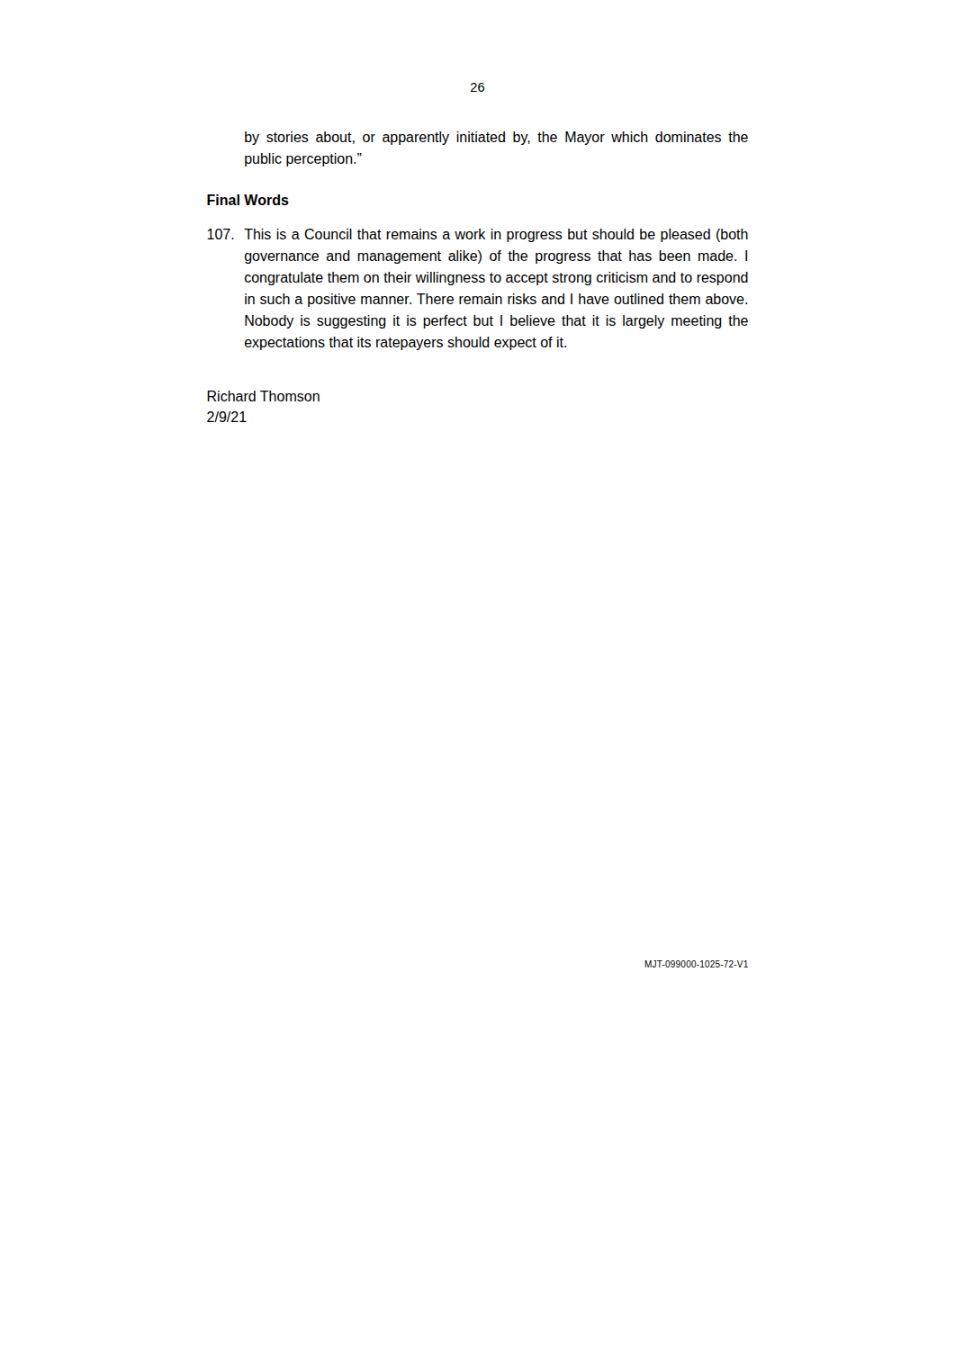26
by stories about, or apparently initiated by, the Mayor which dominates the public perception.”
Final Words
107.
This is a Council that remains a work in progress but should be pleased (both governance and management alike) of the progress that has been made. I congratulate them on their willingness to accept strong criticism and to respond in such a positive manner. There remain risks and I have outlined them above. Nobody is suggesting it is perfect but I believe that it is largely meeting the expectations that its ratepayers should expect of it.
Richard Thomson
2/9/21
MJT-099000-1025-72-V1